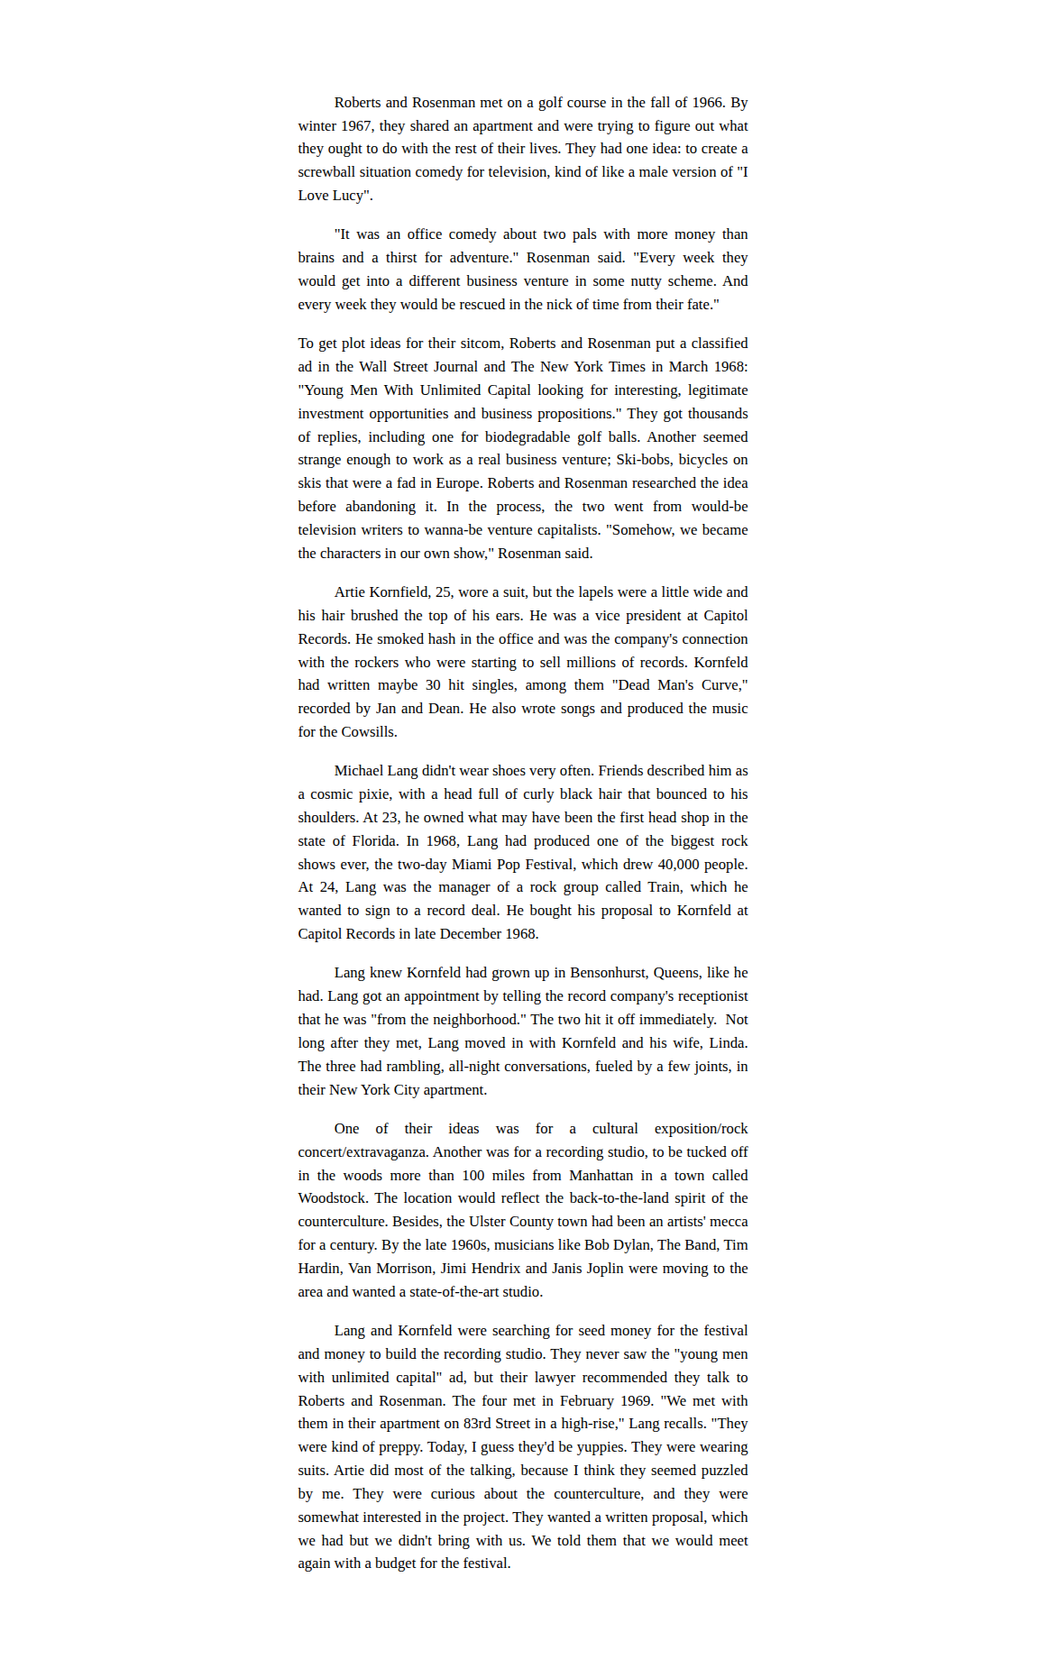Roberts and Rosenman met on a golf course in the fall of 1966. By winter 1967, they shared an apartment and were trying to figure out what they ought to do with the rest of their lives. They had one idea: to create a screwball situation comedy for television, kind of like a male version of "I Love Lucy".
"It was an office comedy about two pals with more money than brains and a thirst for adventure." Rosenman said. "Every week they would get into a different business venture in some nutty scheme. And every week they would be rescued in the nick of time from their fate."
To get plot ideas for their sitcom, Roberts and Rosenman put a classified ad in the Wall Street Journal and The New York Times in March 1968: "Young Men With Unlimited Capital looking for interesting, legitimate investment opportunities and business propositions." They got thousands of replies, including one for biodegradable golf balls. Another seemed strange enough to work as a real business venture; Ski-bobs, bicycles on skis that were a fad in Europe. Roberts and Rosenman researched the idea before abandoning it. In the process, the two went from would-be television writers to wanna-be venture capitalists. "Somehow, we became the characters in our own show," Rosenman said.
Artie Kornfield, 25, wore a suit, but the lapels were a little wide and his hair brushed the top of his ears. He was a vice president at Capitol Records. He smoked hash in the office and was the company's connection with the rockers who were starting to sell millions of records. Kornfeld had written maybe 30 hit singles, among them "Dead Man's Curve," recorded by Jan and Dean. He also wrote songs and produced the music for the Cowsills.
Michael Lang didn't wear shoes very often. Friends described him as a cosmic pixie, with a head full of curly black hair that bounced to his shoulders. At 23, he owned what may have been the first head shop in the state of Florida. In 1968, Lang had produced one of the biggest rock shows ever, the two-day Miami Pop Festival, which drew 40,000 people. At 24, Lang was the manager of a rock group called Train, which he wanted to sign to a record deal. He bought his proposal to Kornfeld at Capitol Records in late December 1968.
Lang knew Kornfeld had grown up in Bensonhurst, Queens, like he had. Lang got an appointment by telling the record company's receptionist that he was "from the neighborhood." The two hit it off immediately. Not long after they met, Lang moved in with Kornfeld and his wife, Linda. The three had rambling, all-night conversations, fueled by a few joints, in their New York City apartment.
One of their ideas was for a cultural exposition/rock concert/extravaganza. Another was for a recording studio, to be tucked off in the woods more than 100 miles from Manhattan in a town called Woodstock. The location would reflect the back-to-the-land spirit of the counterculture. Besides, the Ulster County town had been an artists' mecca for a century. By the late 1960s, musicians like Bob Dylan, The Band, Tim Hardin, Van Morrison, Jimi Hendrix and Janis Joplin were moving to the area and wanted a state-of-the-art studio.
Lang and Kornfeld were searching for seed money for the festival and money to build the recording studio. They never saw the "young men with unlimited capital" ad, but their lawyer recommended they talk to Roberts and Rosenman. The four met in February 1969. "We met with them in their apartment on 83rd Street in a high-rise," Lang recalls. "They were kind of preppy. Today, I guess they'd be yuppies. They were wearing suits. Artie did most of the talking, because I think they seemed puzzled by me. They were curious about the counterculture, and they were somewhat interested in the project. They wanted a written proposal, which we had but we didn't bring with us. We told them that we would meet again with a budget for the festival.